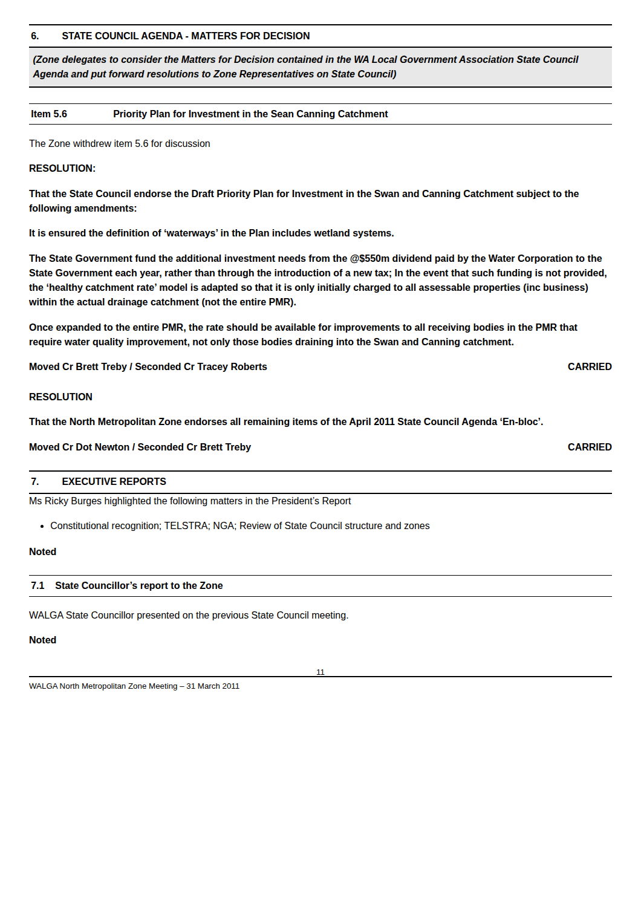6. STATE COUNCIL AGENDA - MATTERS FOR DECISION
(Zone delegates to consider the Matters for Decision contained in the WA Local Government Association State Council Agenda and put forward resolutions to Zone Representatives on State Council)
Item 5.6 Priority Plan for Investment in the Sean Canning Catchment
The Zone withdrew item 5.6 for discussion
RESOLUTION:
That the State Council endorse the Draft Priority Plan for Investment in the Swan and Canning Catchment subject to the following amendments:
It is ensured the definition of ‘waterways’ in the Plan includes wetland systems.
The State Government fund the additional investment needs from the @$550m dividend paid by the Water Corporation to the State Government each year, rather than through the introduction of a new tax; In the event that such funding is not provided, the ‘healthy catchment rate’ model is adapted so that it is only initially charged to all assessable properties (inc business) within the actual drainage catchment (not the entire PMR).
Once expanded to the entire PMR, the rate should be available for improvements to all receiving bodies in the PMR that require water quality improvement, not only those bodies draining into the Swan and Canning catchment.
Moved Cr Brett Treby / Seconded Cr Tracey Roberts CARRIED
RESOLUTION
That the North Metropolitan Zone endorses all remaining items of the April 2011 State Council Agenda ‘En-bloc’.
Moved Cr Dot Newton / Seconded Cr Brett Treby CARRIED
7. EXECUTIVE REPORTS
Ms Ricky Burges highlighted the following matters in the President’s Report
Constitutional recognition; TELSTRA; NGA; Review of State Council structure and zones
Noted
7.1 State Councillor’s report to the Zone
WALGA State Councillor presented on the previous State Council meeting.
Noted
11 WALGA North Metropolitan Zone Meeting – 31 March 2011